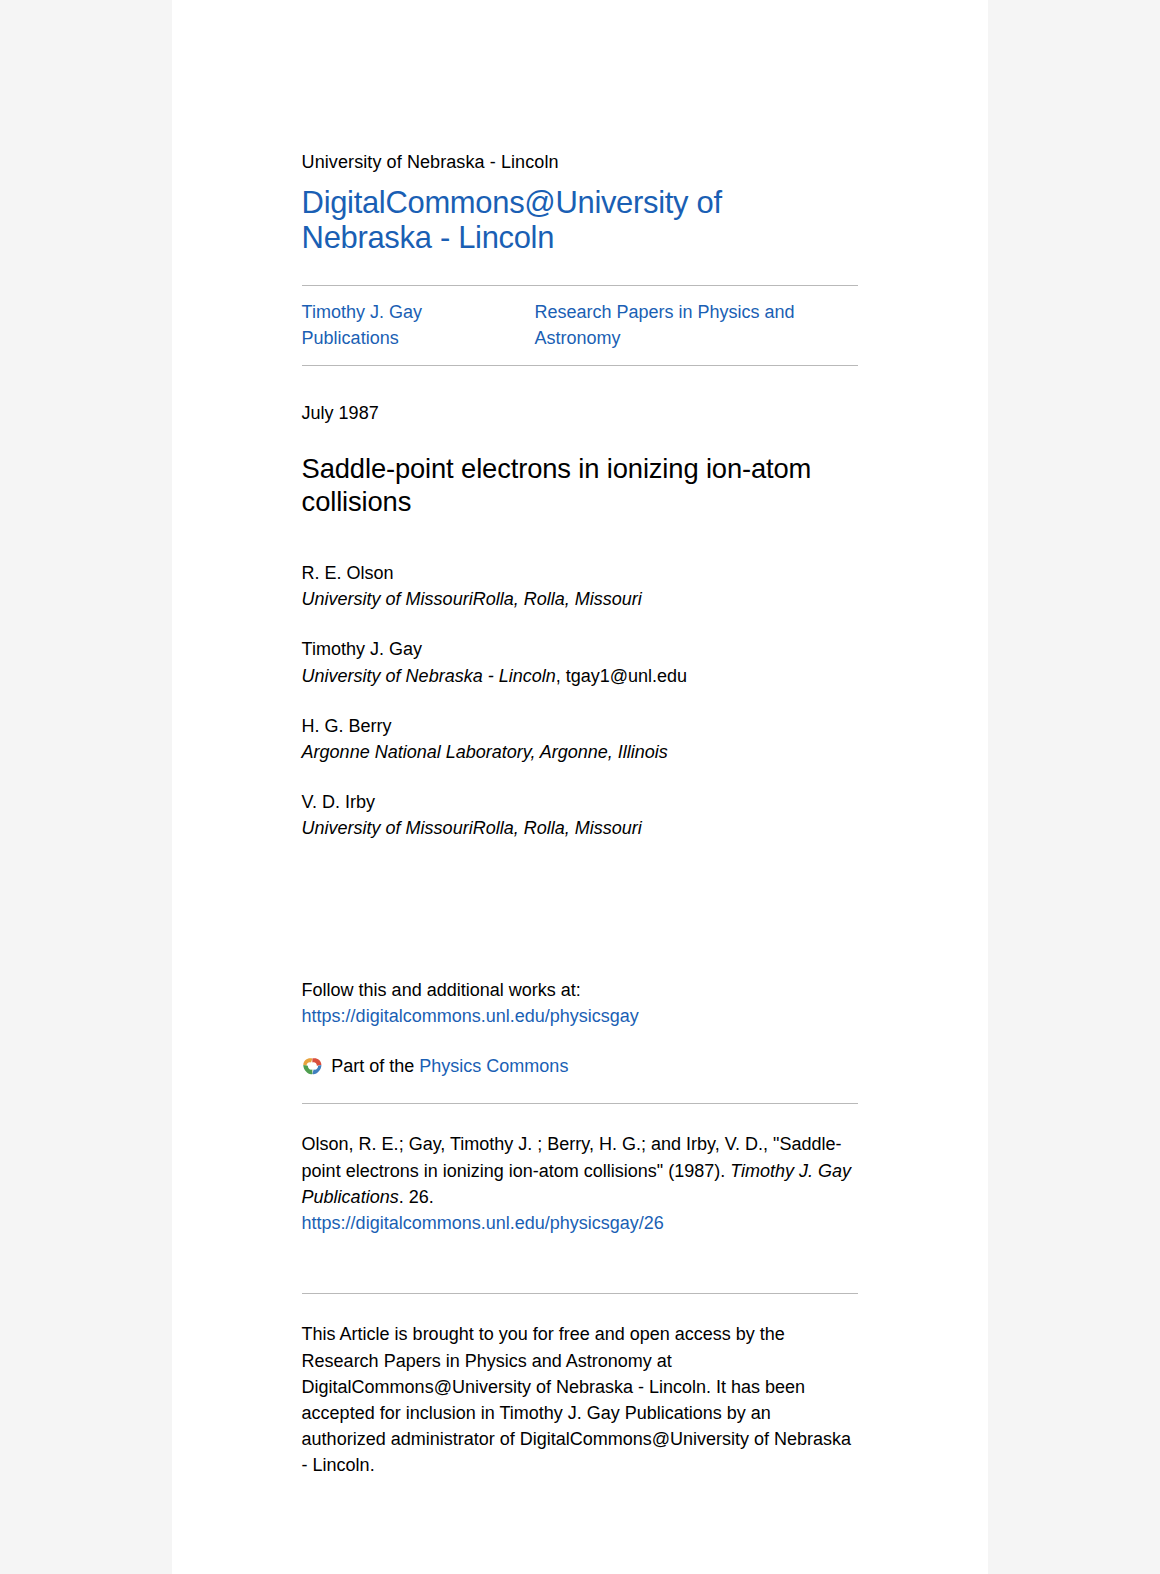University of Nebraska - Lincoln
DigitalCommons@University of Nebraska - Lincoln
Timothy J. Gay Publications
Research Papers in Physics and Astronomy
July 1987
Saddle-point electrons in ionizing ion-atom collisions
R. E. Olson
University of MissouriRolla, Rolla, Missouri
Timothy J. Gay
University of Nebraska - Lincoln, tgay1@unl.edu
H. G. Berry
Argonne National Laboratory, Argonne, Illinois
V. D. Irby
University of MissouriRolla, Rolla, Missouri
Follow this and additional works at: https://digitalcommons.unl.edu/physicsgay
Part of the Physics Commons
Olson, R. E.; Gay, Timothy J. ; Berry, H. G.; and Irby, V. D., "Saddle-point electrons in ionizing ion-atom collisions" (1987). Timothy J. Gay Publications. 26.
https://digitalcommons.unl.edu/physicsgay/26
This Article is brought to you for free and open access by the Research Papers in Physics and Astronomy at DigitalCommons@University of Nebraska - Lincoln. It has been accepted for inclusion in Timothy J. Gay Publications by an authorized administrator of DigitalCommons@University of Nebraska - Lincoln.